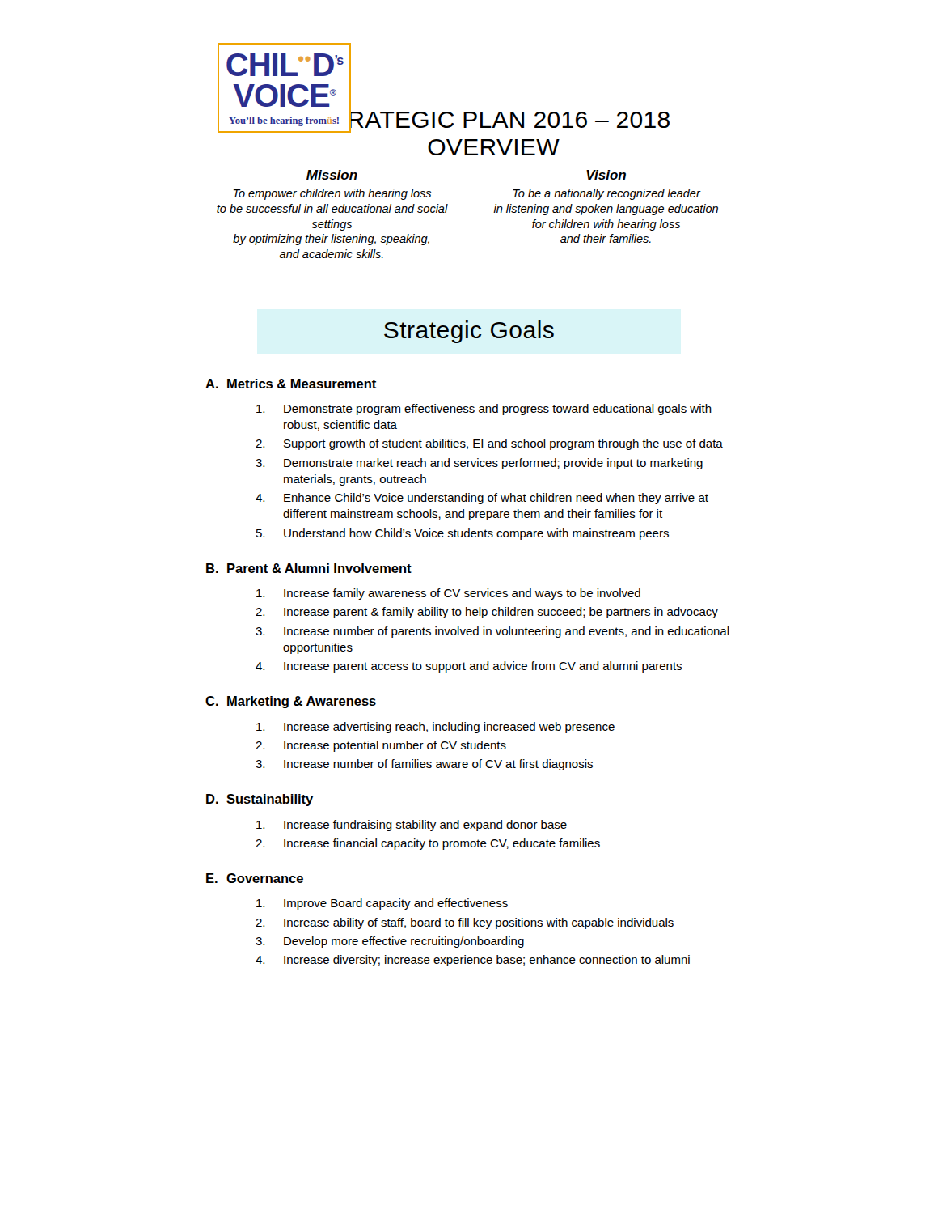CHIL••D’s
VOICE®
You’ll be hearing fromüs!
STRATEGIC PLAN 2016 – 2018
OVERVIEW
Mission
To empower children with hearing loss
to be successful in all educational and social settings
by optimizing their listening, speaking,
and academic skills.
Vision
To be a nationally recognized leader
in listening and spoken language education
for children with hearing loss
and their families.
Strategic Goals
A. Metrics & Measurement
1. Demonstrate program effectiveness and progress toward educational goals with robust, scientific data
2. Support growth of student abilities, EI and school program through the use of data
3. Demonstrate market reach and services performed; provide input to marketing materials, grants, outreach
4. Enhance Child’s Voice understanding of what children need when they arrive at different mainstream schools, and prepare them and their families for it
5. Understand how Child’s Voice students compare with mainstream peers
B. Parent & Alumni Involvement
1. Increase family awareness of CV services and ways to be involved
2. Increase parent & family ability to help children succeed; be partners in advocacy
3. Increase number of parents involved in volunteering and events, and in educational opportunities
4. Increase parent access to support and advice from CV and alumni parents
C. Marketing & Awareness
1. Increase advertising reach, including increased web presence
2. Increase potential number of CV students
3. Increase number of families aware of CV at first diagnosis
D. Sustainability
1. Increase fundraising stability and expand donor base
2. Increase financial capacity to promote CV, educate families
E. Governance
1. Improve Board capacity and effectiveness
2. Increase ability of staff, board to fill key positions with capable individuals
3. Develop more effective recruiting/onboarding
4. Increase diversity; increase experience base; enhance connection to alumni